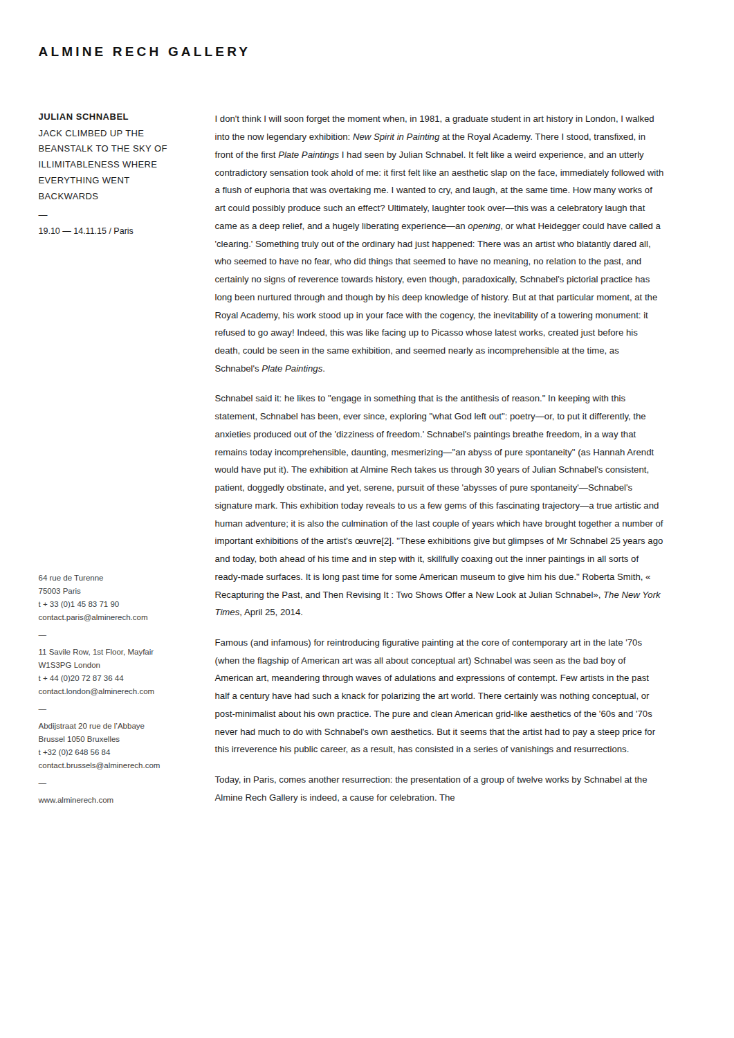ALMINE RECH GALLERY
JULIAN SCHNABEL
JACK CLIMBED UP THE
BEANSTALK TO THE SKY OF
ILLIMITABLENESS WHERE
EVERYTHING WENT BACKWARDS
—
19.10 — 14.11.15 / Paris
I don't think I will soon forget the moment when, in 1981, a graduate student in art history in London, I walked into the now legendary exhibition: New Spirit in Painting at the Royal Academy. There I stood, transfixed, in front of the first Plate Paintings I had seen by Julian Schnabel. It felt like a weird experience, and an utterly contradictory sensation took ahold of me: it first felt like an aesthetic slap on the face, immediately followed with a flush of euphoria that was overtaking me. I wanted to cry, and laugh, at the same time. How many works of art could possibly produce such an effect? Ultimately, laughter took over—this was a celebratory laugh that came as a deep relief, and a hugely liberating experience—an opening, or what Heidegger could have called a 'clearing.' Something truly out of the ordinary had just happened: There was an artist who blatantly dared all, who seemed to have no fear, who did things that seemed to have no meaning, no relation to the past, and certainly no signs of reverence towards history, even though, paradoxically, Schnabel's pictorial practice has long been nurtured through and though by his deep knowledge of history. But at that particular moment, at the Royal Academy, his work stood up in your face with the cogency, the inevitability of a towering monument: it refused to go away! Indeed, this was like facing up to Picasso whose latest works, created just before his death, could be seen in the same exhibition, and seemed nearly as incomprehensible at the time, as Schnabel's Plate Paintings.
Schnabel said it: he likes to "engage in something that is the antithesis of reason." In keeping with this statement, Schnabel has been, ever since, exploring "what God left out": poetry—or, to put it differently, the anxieties produced out of the 'dizziness of freedom.' Schnabel's paintings breathe freedom, in a way that remains today incomprehensible, daunting, mesmerizing—"an abyss of pure spontaneity" (as Hannah Arendt would have put it). The exhibition at Almine Rech takes us through 30 years of Julian Schnabel's consistent, patient, doggedly obstinate, and yet, serene, pursuit of these 'abysses of pure spontaneity'—Schnabel's signature mark. This exhibition today reveals to us a few gems of this fascinating trajectory—a true artistic and human adventure; it is also the culmination of the last couple of years which have brought together a number of important exhibitions of the artist's œuvre[2]. "These exhibitions give but glimpses of Mr Schnabel 25 years ago and today, both ahead of his time and in step with it, skillfully coaxing out the inner paintings in all sorts of ready-made surfaces. It is long past time for some American museum to give him his due." Roberta Smith, « Recapturing the Past, and Then Revising It : Two Shows Offer a New Look at Julian Schnabel», The New York Times, April 25, 2014.
Famous (and infamous) for reintroducing figurative painting at the core of contemporary art in the late '70s (when the flagship of American art was all about conceptual art) Schnabel was seen as the bad boy of American art, meandering through waves of adulations and expressions of contempt. Few artists in the past half a century have had such a knack for polarizing the art world. There certainly was nothing conceptual, or post-minimalist about his own practice. The pure and clean American grid-like aesthetics of the '60s and '70s never had much to do with Schnabel's own aesthetics. But it seems that the artist had to pay a steep price for this irreverence his public career, as a result, has consisted in a series of vanishings and resurrections.
Today, in Paris, comes another resurrection: the presentation of a group of twelve works by Schnabel at the Almine Rech Gallery is indeed, a cause for celebration. The
64 rue de Turenne
75003 Paris
t + 33 (0)1 45 83 71 90
contact.paris@alminerech.com
—
11 Savile Row, 1st Floor, Mayfair
W1S3PG London
t + 44 (0)20 72 87 36 44
contact.london@alminerech.com
—
Abdijstraat 20 rue de l’Abbaye
Brussel 1050 Bruxelles
t +32 (0)2 648 56 84
contact.brussels@alminerech.com
—
www.alminerech.com